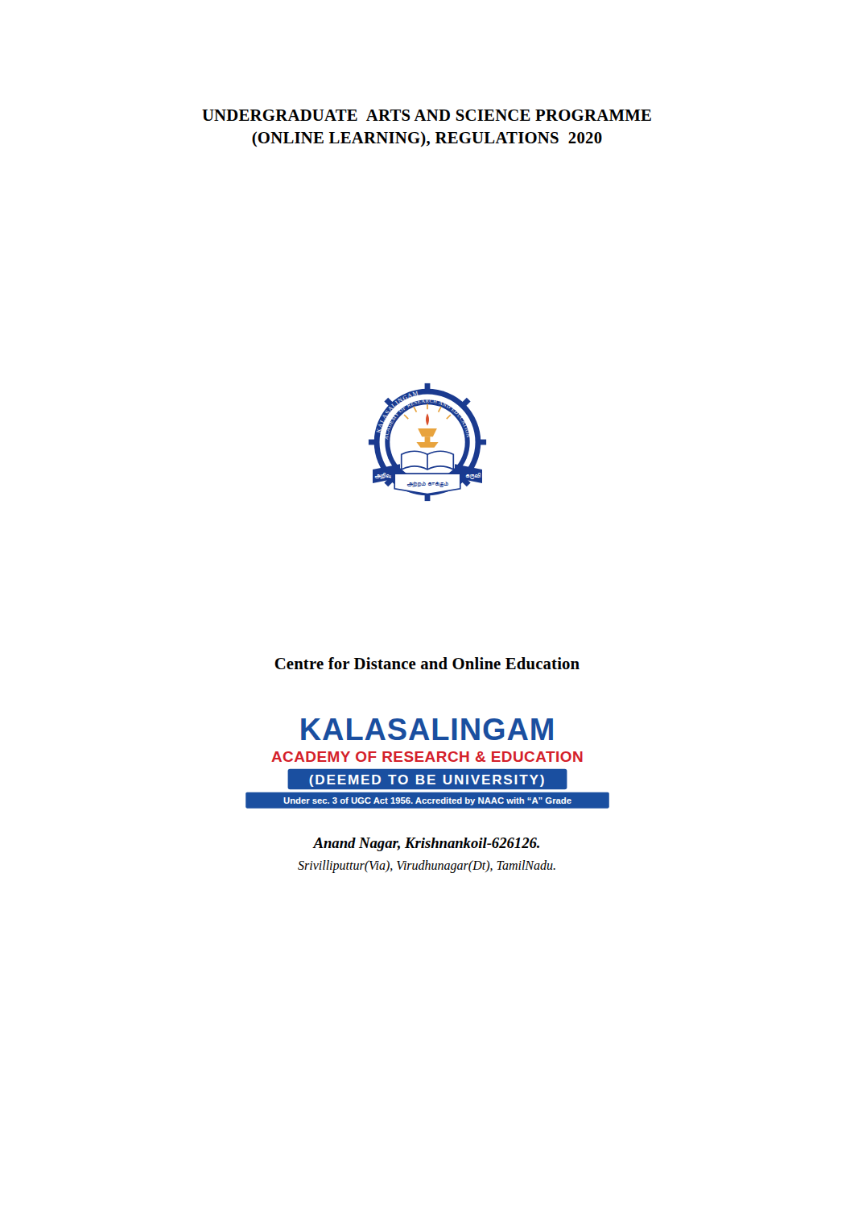Undergraduate Arts and Science Programme
(Online Learning), Regulations 2020
அறிவு கருவி அற்றம் காக்கும் KALASALINGAM ACADEMY OF RESEARCH AND EDUCATION
Centre for Distance and Online Education
KALASALINGAM ACADEMY OF RESEARCH & EDUCATION (DEEMED TO BE UNIVERSITY) Under sec. 3 of UGC Act 1956. Accredited by NAAC with “A” Grade
Anand Nagar, Krishnankoil-626126.
Srivilliputtur(Via), Virudhunagar(Dt), TamilNadu.